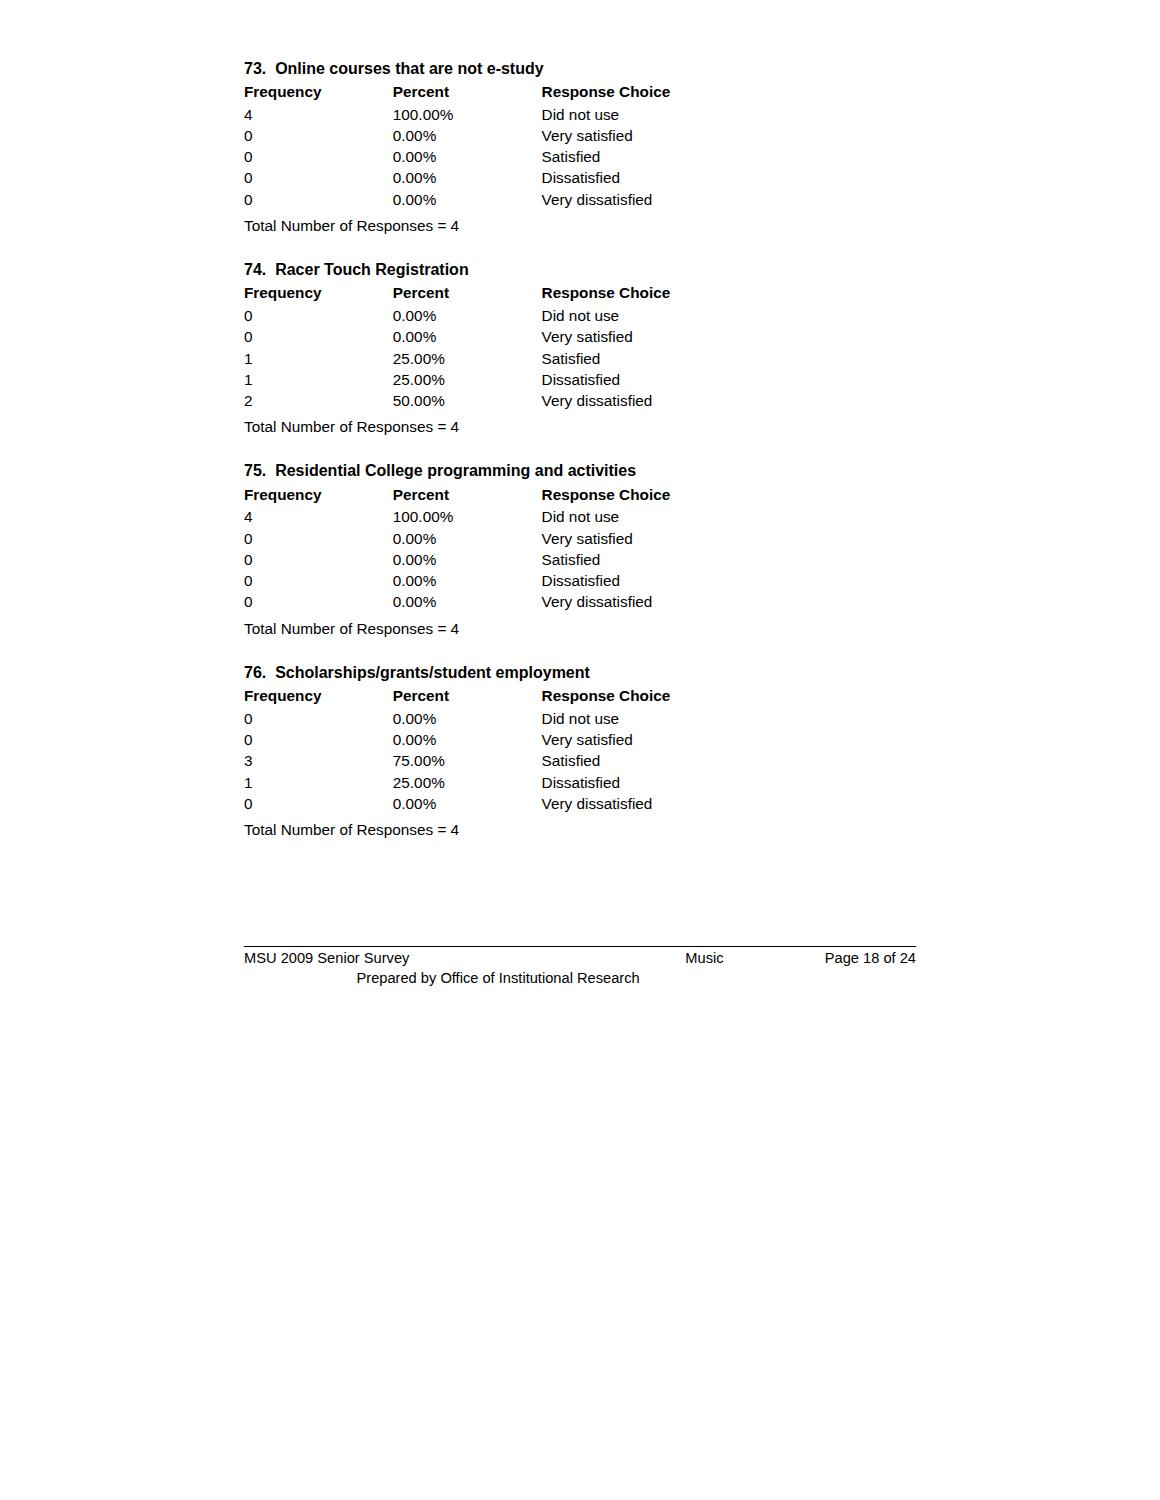73. Online courses that are not e-study
| Frequency | Percent | Response Choice |
| --- | --- | --- |
| 4 | 100.00% | Did not use |
| 0 | 0.00% | Very satisfied |
| 0 | 0.00% | Satisfied |
| 0 | 0.00% | Dissatisfied |
| 0 | 0.00% | Very dissatisfied |
Total Number of Responses = 4
74. Racer Touch Registration
| Frequency | Percent | Response Choice |
| --- | --- | --- |
| 0 | 0.00% | Did not use |
| 0 | 0.00% | Very satisfied |
| 1 | 25.00% | Satisfied |
| 1 | 25.00% | Dissatisfied |
| 2 | 50.00% | Very dissatisfied |
Total Number of Responses = 4
75. Residential College programming and activities
| Frequency | Percent | Response Choice |
| --- | --- | --- |
| 4 | 100.00% | Did not use |
| 0 | 0.00% | Very satisfied |
| 0 | 0.00% | Satisfied |
| 0 | 0.00% | Dissatisfied |
| 0 | 0.00% | Very dissatisfied |
Total Number of Responses = 4
76. Scholarships/grants/student employment
| Frequency | Percent | Response Choice |
| --- | --- | --- |
| 0 | 0.00% | Did not use |
| 0 | 0.00% | Very satisfied |
| 3 | 75.00% | Satisfied |
| 1 | 25.00% | Dissatisfied |
| 0 | 0.00% | Very dissatisfied |
Total Number of Responses = 4
| MSU 2009 Senior Survey | Music | Page 18 of 24 |
| Prepared by Office of Institutional Research | |